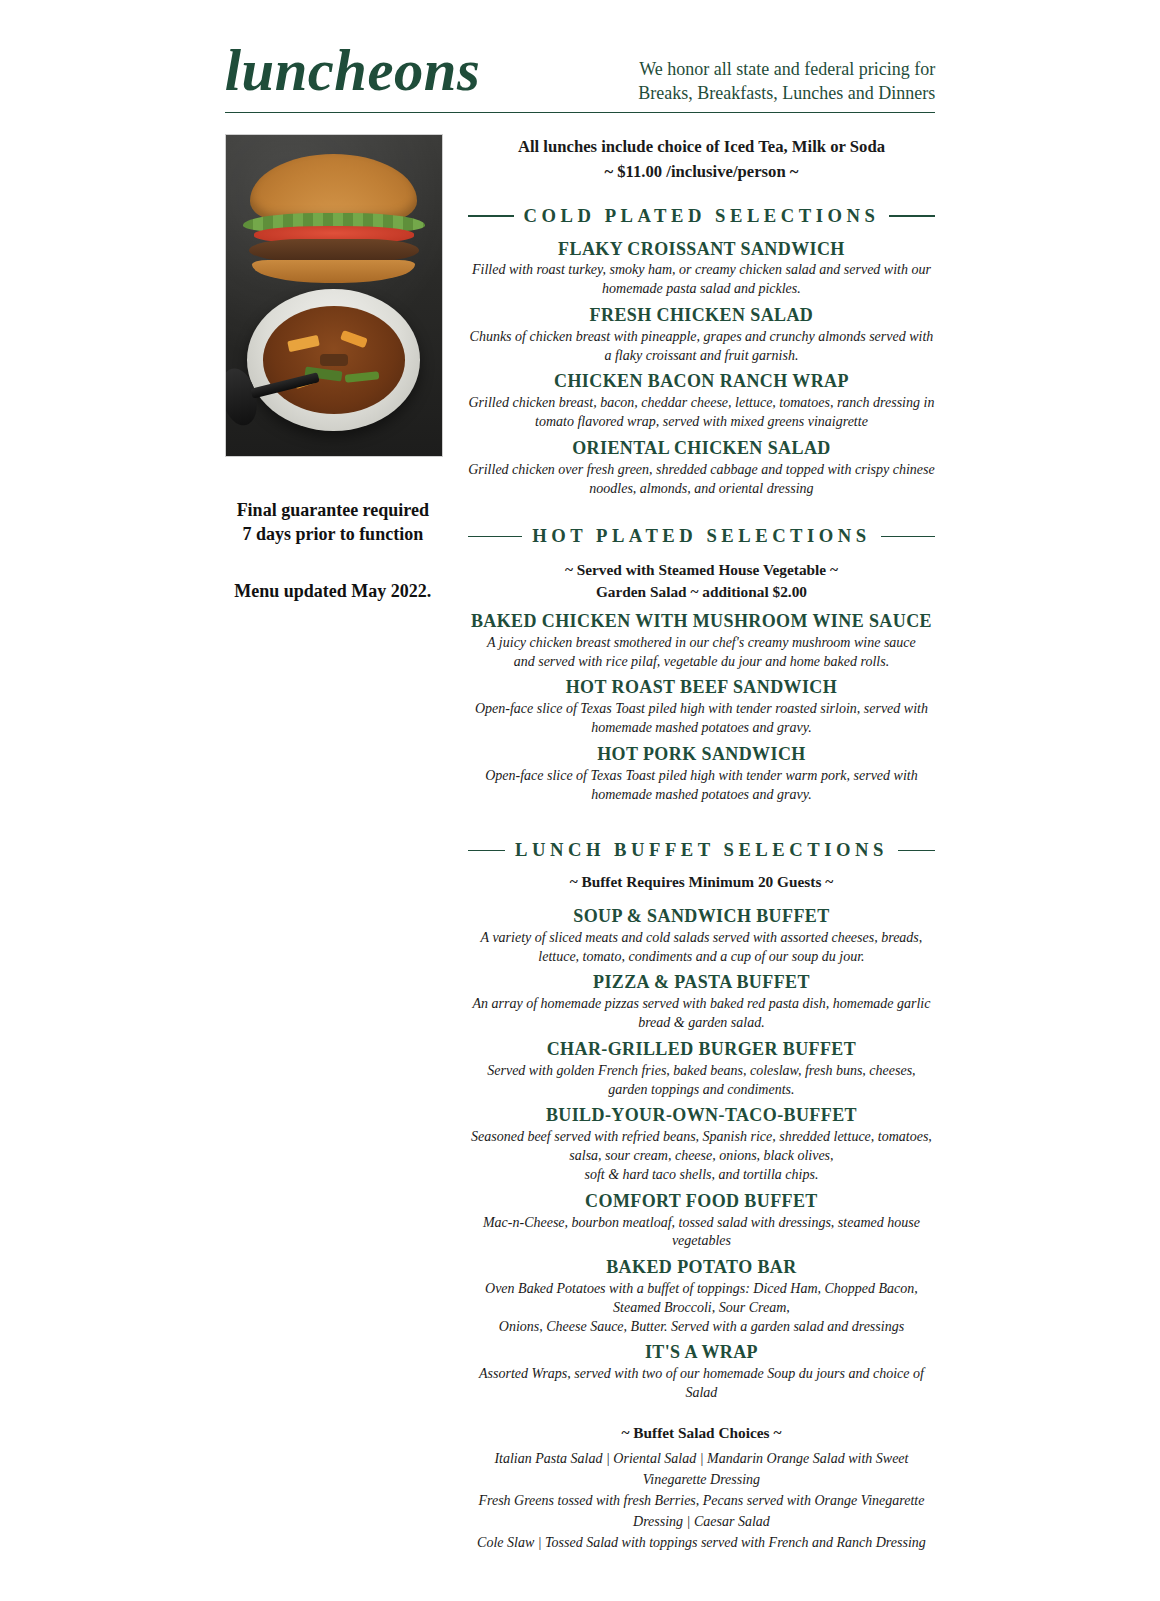luncheons
We honor all state and federal pricing for
Breaks, Breakfasts, Lunches and Dinners
Final guarantee required
7 days prior to function
Menu updated May 2022.
All lunches include choice of Iced Tea, Milk or Soda
~ $11.00 /inclusive/person ~
Cold Plated Selections
FLAKY CROISSANT SANDWICH
Filled with roast turkey, smoky ham, or creamy chicken salad and served with our homemade pasta salad and pickles.
FRESH CHICKEN SALAD
Chunks of chicken breast with pineapple, grapes and crunchy almonds served with a flaky croissant and fruit garnish.
CHICKEN BACON RANCH WRAP
Grilled chicken breast, bacon, cheddar cheese, lettuce, tomatoes, ranch dressing in tomato flavored wrap, served with mixed greens vinaigrette
ORIENTAL CHICKEN SALAD
Grilled chicken over fresh green, shredded cabbage and topped with crispy chinese noodles, almonds, and oriental dressing
Hot Plated Selections
~ Served with Steamed House Vegetable ~
Garden Salad ~ additional $2.00
BAKED CHICKEN WITH MUSHROOM WINE SAUCE
A juicy chicken breast smothered in our chef's creamy mushroom wine sauce
and served with rice pilaf, vegetable du jour and home baked rolls.
HOT ROAST BEEF SANDWICH
Open-face slice of Texas Toast piled high with tender roasted sirloin, served with homemade mashed potatoes and gravy.
HOT PORK SANDWICH
Open-face slice of Texas Toast piled high with tender warm pork, served with homemade mashed potatoes and gravy.
Lunch Buffet Selections
~ Buffet Requires Minimum 20 Guests ~
SOUP & SANDWICH BUFFET
A variety of sliced meats and cold salads served with assorted cheeses, breads, lettuce, tomato, condiments and a cup of our soup du jour.
PIZZA & PASTA BUFFET
An array of homemade pizzas served with baked red pasta dish, homemade garlic bread & garden salad.
CHAR-GRILLED BURGER BUFFET
Served with golden French fries, baked beans, coleslaw, fresh buns, cheeses, garden toppings and condiments.
BUILD-YOUR-OWN-TACO-BUFFET
Seasoned beef served with refried beans, Spanish rice, shredded lettuce, tomatoes, salsa, sour cream, cheese, onions, black olives,
soft & hard taco shells, and tortilla chips.
COMFORT FOOD BUFFET
Mac-n-Cheese, bourbon meatloaf, tossed salad with dressings, steamed house vegetables
BAKED POTATO BAR
Oven Baked Potatoes with a buffet of toppings: Diced Ham, Chopped Bacon, Steamed Broccoli, Sour Cream,
Onions, Cheese Sauce, Butter. Served with a garden salad and dressings
IT'S A WRAP
Assorted Wraps, served with two of our homemade Soup du jours and choice of Salad
~ Buffet Salad Choices ~
Italian Pasta Salad | Oriental Salad | Mandarin Orange Salad with Sweet Vinegarette Dressing
Fresh Greens tossed with fresh Berries, Pecans served with Orange Vinegarette Dressing | Caesar Salad
Cole Slaw | Tossed Salad with toppings served with French and Ranch Dressing